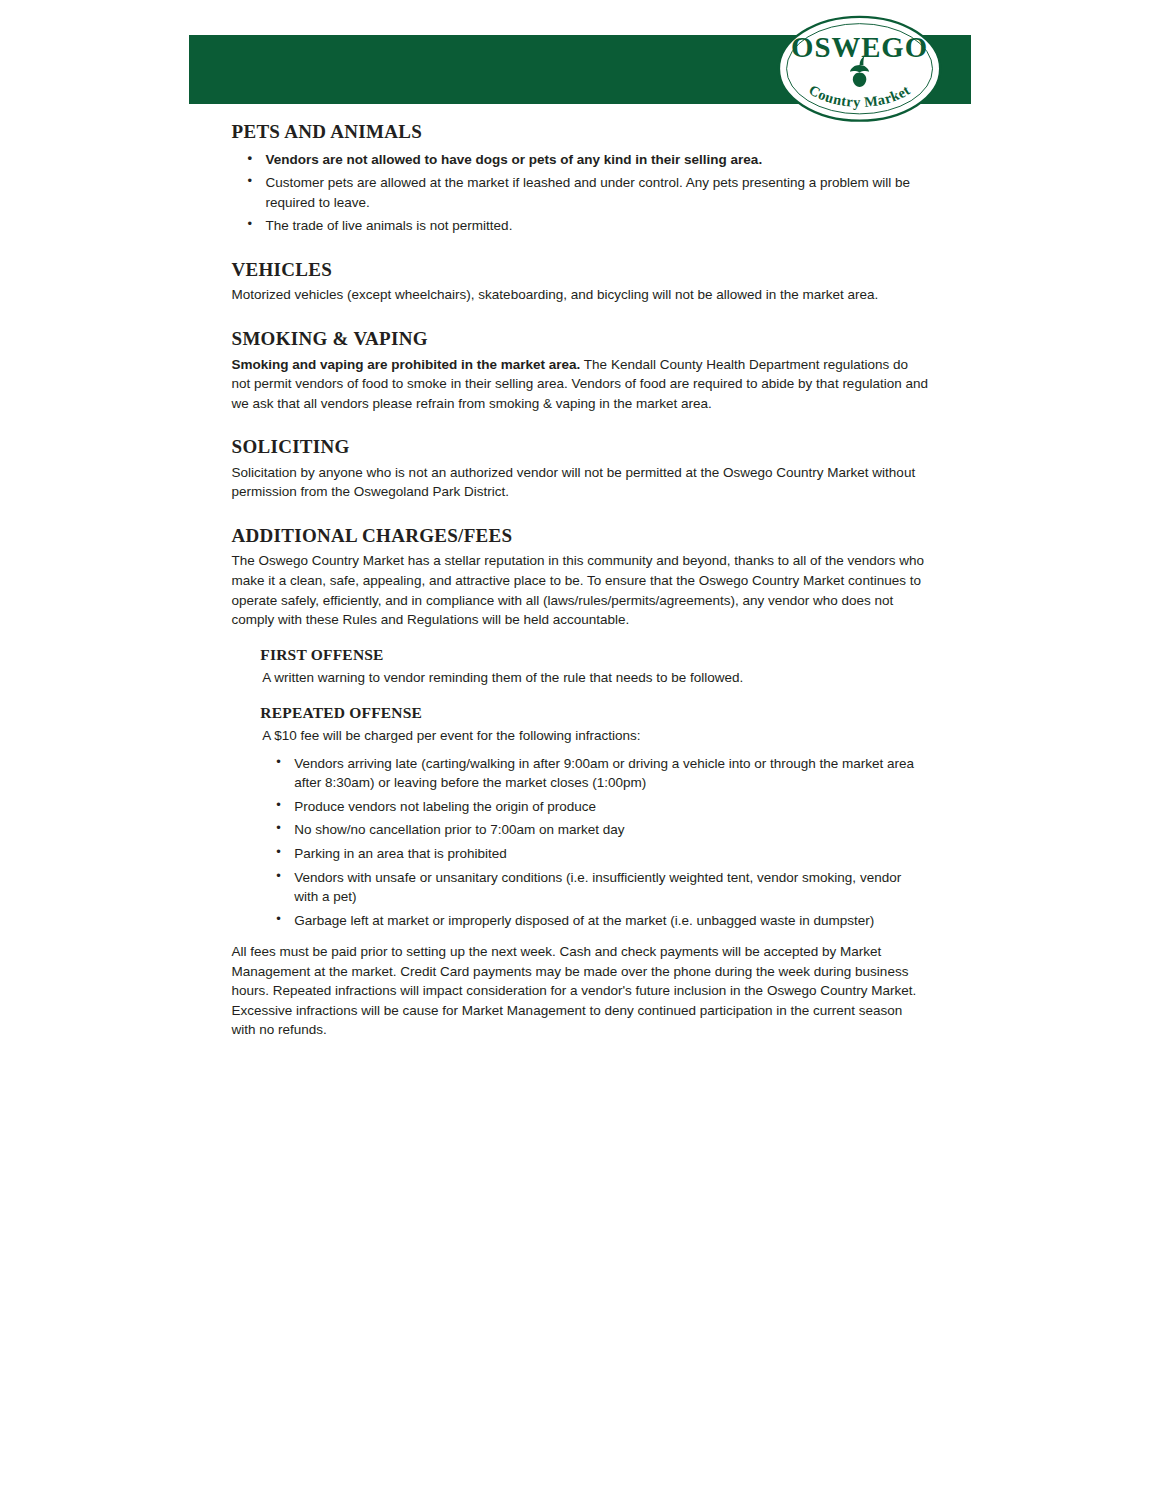OSWEGO Country Market
PETS AND ANIMALS
Vendors are not allowed to have dogs or pets of any kind in their selling area.
Customer pets are allowed at the market if leashed and under control. Any pets presenting a problem will be required to leave.
The trade of live animals is not permitted.
VEHICLES
Motorized vehicles (except wheelchairs), skateboarding, and bicycling will not be allowed in the market area.
SMOKING & VAPING
Smoking and vaping are prohibited in the market area. The Kendall County Health Department regulations do not permit vendors of food to smoke in their selling area. Vendors of food are required to abide by that regulation and we ask that all vendors please refrain from smoking & vaping in the market area.
SOLICITING
Solicitation by anyone who is not an authorized vendor will not be permitted at the Oswego Country Market without permission from the Oswegoland Park District.
ADDITIONAL CHARGES/FEES
The Oswego Country Market has a stellar reputation in this community and beyond, thanks to all of the vendors who make it a clean, safe, appealing, and attractive place to be. To ensure that the Oswego Country Market continues to operate safely, efficiently, and in compliance with all (laws/rules/permits/agreements), any vendor who does not comply with these Rules and Regulations will be held accountable.
FIRST OFFENSE
A written warning to vendor reminding them of the rule that needs to be followed.
REPEATED OFFENSE
A $10 fee will be charged per event for the following infractions:
Vendors arriving late (carting/walking in after 9:00am or driving a vehicle into or through the market area after 8:30am) or leaving before the market closes (1:00pm)
Produce vendors not labeling the origin of produce
No show/no cancellation prior to 7:00am on market day
Parking in an area that is prohibited
Vendors with unsafe or unsanitary conditions (i.e. insufficiently weighted tent, vendor smoking, vendor with a pet)
Garbage left at market or improperly disposed of at the market (i.e. unbagged waste in dumpster)
All fees must be paid prior to setting up the next week. Cash and check payments will be accepted by Market Management at the market. Credit Card payments may be made over the phone during the week during business hours. Repeated infractions will impact consideration for a vendor's future inclusion in the Oswego Country Market. Excessive infractions will be cause for Market Management to deny continued participation in the current season with no refunds.